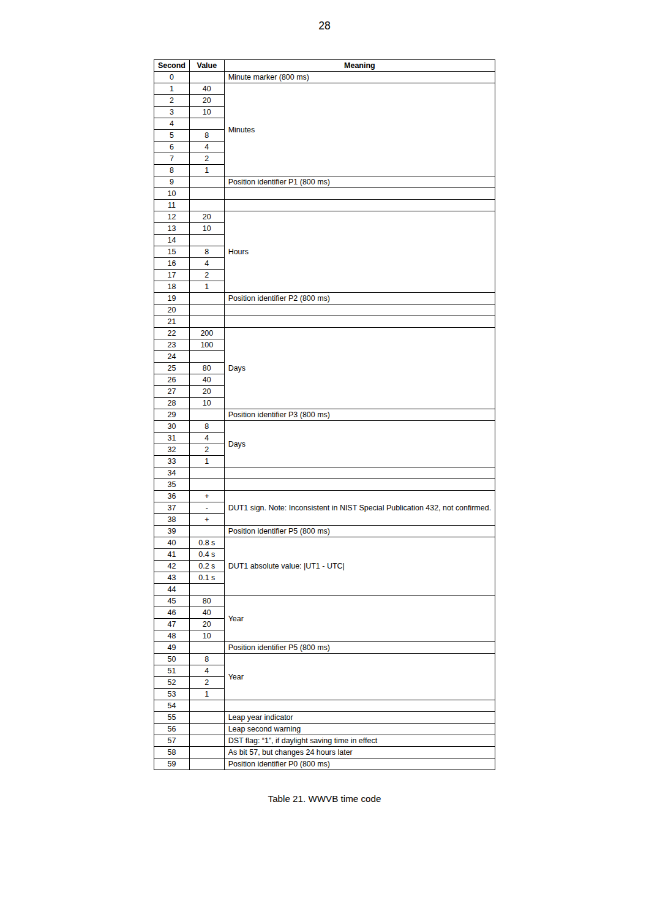28
| Second | Value | Meaning |
| --- | --- | --- |
| 0 | | Minute marker (800 ms) |
| 1 | 40 | Minutes |
| 2 | 20 |
| 3 | 10 |
| 4 | |
| 5 | 8 |
| 6 | 4 |
| 7 | 2 |
| 8 | 1 |
| 9 | | Position identifier P1 (800 ms) |
| 10 | | |
| 11 | | |
| 12 | 20 | Hours |
| 13 | 10 |
| 14 | |
| 15 | 8 |
| 16 | 4 |
| 17 | 2 |
| 18 | 1 |
| 19 | | Position identifier P2 (800 ms) |
| 20 | | |
| 21 | | |
| 22 | 200 | Days |
| 23 | 100 |
| 24 | |
| 25 | 80 |
| 26 | 40 |
| 27 | 20 |
| 28 | 10 |
| 29 | | Position identifier P3 (800 ms) |
| 30 | 8 | Days |
| 31 | 4 |
| 32 | 2 |
| 33 | 1 |
| 34 | | |
| 35 | | |
| 36 | + | DUT1 sign. Note: Inconsistent in NIST Special Publication 432, not confirmed. |
| 37 | - |
| 38 | + |
| 39 | | Position identifier P5 (800 ms) |
| 40 | 0.8 s | DUT1 absolute value: /UT1 - UTC/ |
| 41 | 0.4 s |
| 42 | 0.2 s |
| 43 | 0.1 s |
| 44 | |
| 45 | 80 | Year |
| 46 | 40 |
| 47 | 20 |
| 48 | 10 |
| 49 | | Position identifier P5 (800 ms) |
| 50 | 8 | Year |
| 51 | 4 |
| 52 | 2 |
| 53 | 1 |
| 54 | | |
| 55 | | Leap year indicator |
| 56 | | Leap second warning |
| 57 | | DST flag: “1”, if daylight saving time in effect |
| 58 | | As bit 57, but changes 24 hours later |
| 59 | | Position identifier P0 (800 ms) |
Table 21. WWVB time code